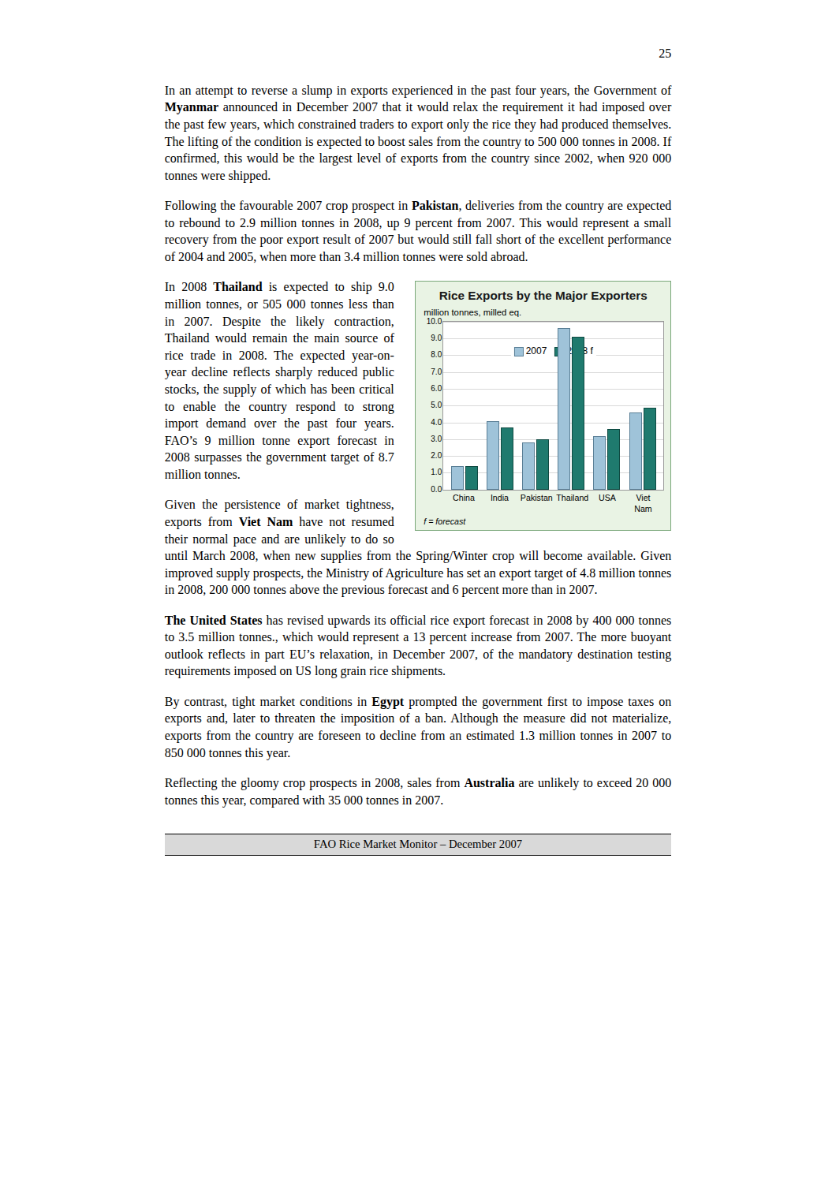25
In an attempt to reverse a slump in exports experienced in the past four years, the Government of Myanmar announced in December 2007 that it would relax the requirement it had imposed over the past few years, which constrained traders to export only the rice they had produced themselves. The lifting of the condition is expected to boost sales from the country to 500 000 tonnes in 2008. If confirmed, this would be the largest level of exports from the country since 2002, when 920 000 tonnes were shipped.
Following the favourable 2007 crop prospect in Pakistan, deliveries from the country are expected to rebound to 2.9 million tonnes in 2008, up 9 percent from 2007. This would represent a small recovery from the poor export result of 2007 but would still fall short of the excellent performance of 2004 and 2005, when more than 3.4 million tonnes were sold abroad.
Rice Exports by the Major Exporters
million tonnes, milled eq.
10.0 9.0 8.0 7.0 6.0 5.0 4.0 3.0 2.0 1.0 0.0
2007 2008 f
China India Pakistan Thailand USA Viet Nam
f = forecast
In 2008 Thailand is expected to ship 9.0 million tonnes, or 505 000 tonnes less than in 2007. Despite the likely contraction, Thailand would remain the main source of rice trade in 2008. The expected year-on-year decline reflects sharply reduced public stocks, the supply of which has been critical to enable the country respond to strong import demand over the past four years. FAO’s 9 million tonne export forecast in 2008 surpasses the government target of 8.7 million tonnes.
Given the persistence of market tightness, exports from Viet Nam have not resumed their normal pace and are unlikely to do so until March 2008, when new supplies from the Spring/Winter crop will become available. Given improved supply prospects, the Ministry of Agriculture has set an export target of 4.8 million tonnes in 2008, 200 000 tonnes above the previous forecast and 6 percent more than in 2007.
The United States has revised upwards its official rice export forecast in 2008 by 400 000 tonnes to 3.5 million tonnes., which would represent a 13 percent increase from 2007. The more buoyant outlook reflects in part EU’s relaxation, in December 2007, of the mandatory destination testing requirements imposed on US long grain rice shipments.
By contrast, tight market conditions in Egypt prompted the government first to impose taxes on exports and, later to threaten the imposition of a ban. Although the measure did not materialize, exports from the country are foreseen to decline from an estimated 1.3 million tonnes in 2007 to 850 000 tonnes this year.
Reflecting the gloomy crop prospects in 2008, sales from Australia are unlikely to exceed 20 000 tonnes this year, compared with 35 000 tonnes in 2007.
FAO Rice Market Monitor – December 2007